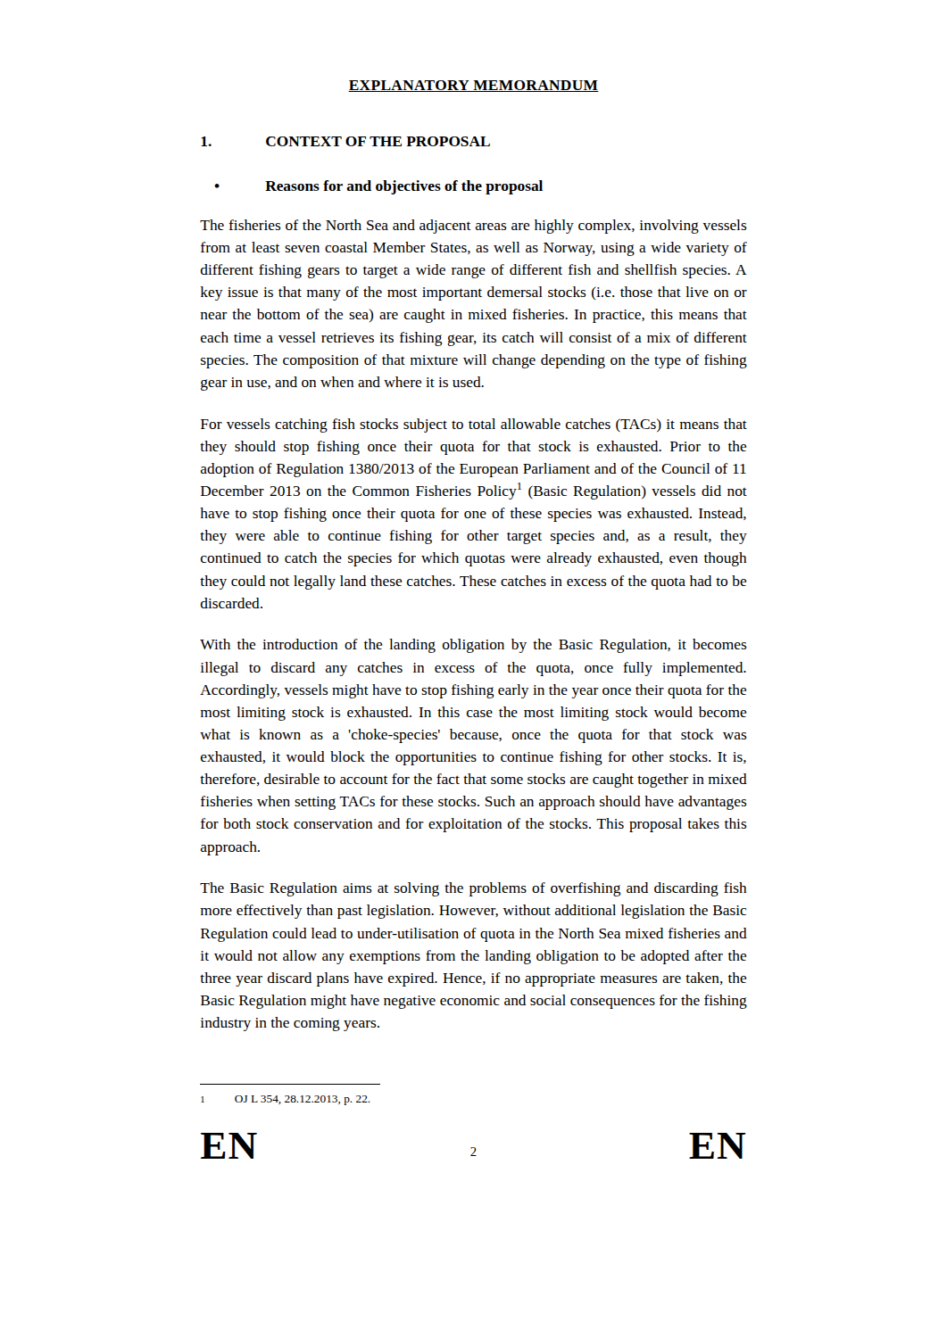EXPLANATORY MEMORANDUM
1. Context of the proposal
• Reasons for and objectives of the proposal
The fisheries of the North Sea and adjacent areas are highly complex, involving vessels from at least seven coastal Member States, as well as Norway, using a wide variety of different fishing gears to target a wide range of different fish and shellfish species. A key issue is that many of the most important demersal stocks (i.e. those that live on or near the bottom of the sea) are caught in mixed fisheries. In practice, this means that each time a vessel retrieves its fishing gear, its catch will consist of a mix of different species. The composition of that mixture will change depending on the type of fishing gear in use, and on when and where it is used.
For vessels catching fish stocks subject to total allowable catches (TACs) it means that they should stop fishing once their quota for that stock is exhausted. Prior to the adoption of Regulation 1380/2013 of the European Parliament and of the Council of 11 December 2013 on the Common Fisheries Policy1 (Basic Regulation) vessels did not have to stop fishing once their quota for one of these species was exhausted. Instead, they were able to continue fishing for other target species and, as a result, they continued to catch the species for which quotas were already exhausted, even though they could not legally land these catches. These catches in excess of the quota had to be discarded.
With the introduction of the landing obligation by the Basic Regulation, it becomes illegal to discard any catches in excess of the quota, once fully implemented. Accordingly, vessels might have to stop fishing early in the year once their quota for the most limiting stock is exhausted. In this case the most limiting stock would become what is known as a 'choke-species' because, once the quota for that stock was exhausted, it would block the opportunities to continue fishing for other stocks. It is, therefore, desirable to account for the fact that some stocks are caught together in mixed fisheries when setting TACs for these stocks. Such an approach should have advantages for both stock conservation and for exploitation of the stocks. This proposal takes this approach.
The Basic Regulation aims at solving the problems of overfishing and discarding fish more effectively than past legislation. However, without additional legislation the Basic Regulation could lead to under-utilisation of quota in the North Sea mixed fisheries and it would not allow any exemptions from the landing obligation to be adopted after the three year discard plans have expired. Hence, if no appropriate measures are taken, the Basic Regulation might have negative economic and social consequences for the fishing industry in the coming years.
1 OJ L 354, 28.12.2013, p. 22.
EN 2 EN